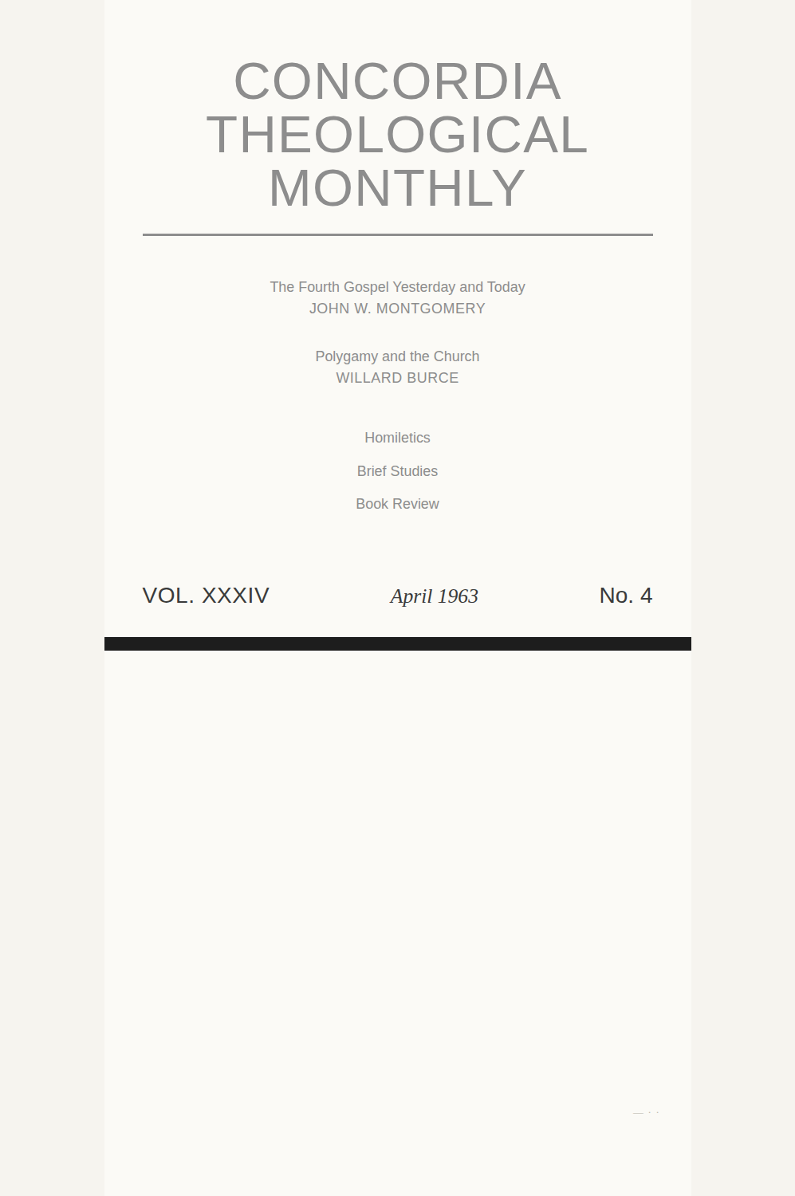Concordia Theological Monthly
The Fourth Gospel Yesterday and Today John W. Montgomery
Polygamy and the Church Willard Burce
Homiletics
Brief Studies
Book Review
— · ·
VOL. XXXIV
April 1963
No. 4